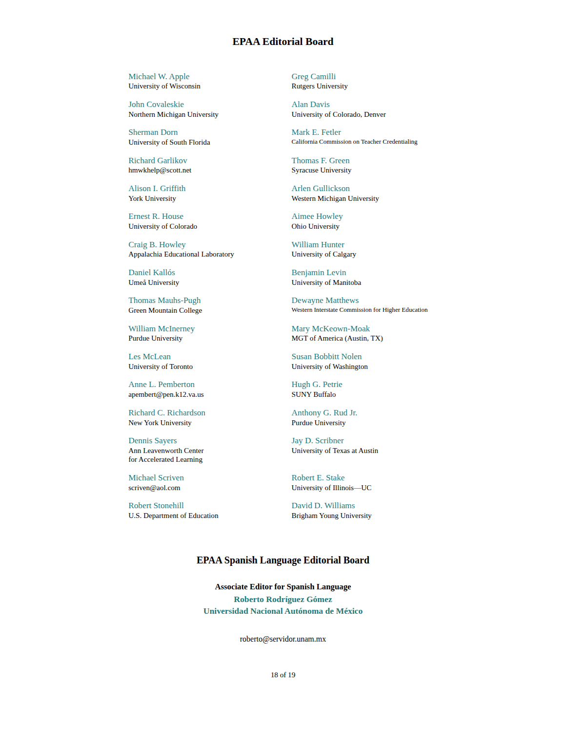EPAA Editorial Board
Michael W. Apple
University of Wisconsin
Greg Camilli
Rutgers University
John Covaleskie
Northern Michigan University
Alan Davis
University of Colorado, Denver
Sherman Dorn
University of South Florida
Mark E. Fetler
California Commission on Teacher Credentialing
Richard Garlikov
hmwkhelp@scott.net
Thomas F. Green
Syracuse University
Alison I. Griffith
York University
Arlen Gullickson
Western Michigan University
Ernest R. House
University of Colorado
Aimee Howley
Ohio University
Craig B. Howley
Appalachia Educational Laboratory
William Hunter
University of Calgary
Daniel Kallós
Umeå University
Benjamin Levin
University of Manitoba
Thomas Mauhs-Pugh
Green Mountain College
Dewayne Matthews
Western Interstate Commission for Higher Education
William McInerney
Purdue University
Mary McKeown-Moak
MGT of America (Austin, TX)
Les McLean
University of Toronto
Susan Bobbitt Nolen
University of Washington
Anne L. Pemberton
apembert@pen.k12.va.us
Hugh G. Petrie
SUNY Buffalo
Richard C. Richardson
New York University
Anthony G. Rud Jr.
Purdue University
Dennis Sayers
Ann Leavenworth Center
for Accelerated Learning
Jay D. Scribner
University of Texas at Austin
Michael Scriven
scriven@aol.com
Robert E. Stake
University of Illinois—UC
Robert Stonehill
U.S. Department of Education
David D. Williams
Brigham Young University
EPAA Spanish Language Editorial Board
Associate Editor for Spanish Language
Roberto Rodríguez Gómez
Universidad Nacional Autónoma de México
roberto@servidor.unam.mx
18 of 19